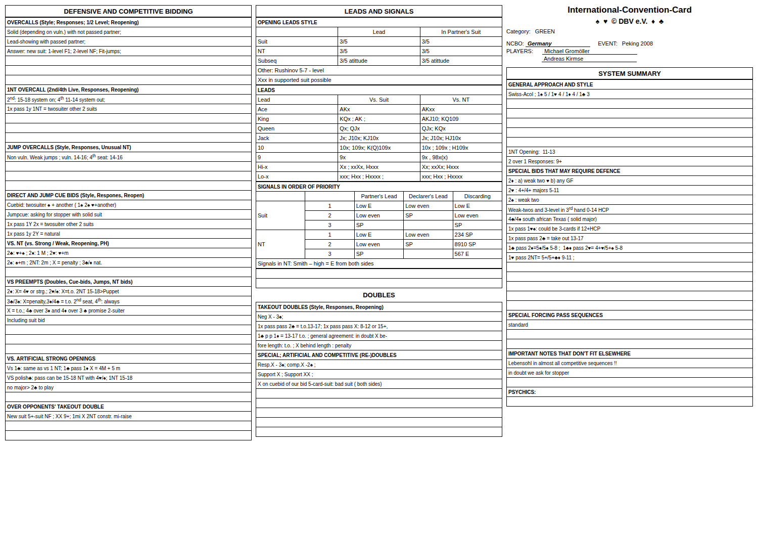| DEFENSIVE AND COMPETITIVE BIDDING |
| OVERCALLS (Style; Responses; 1/2 Level; Reopening) |
| Solid (depending on vuln.) with not passed partner; |
| Lead-showing with passed partner; |
| Answer: new suit: 1-level F1; 2-level NF; Fit-jumps; |
| 1NT OVERCALL (2nd/4th Live, Responses, Reopening) |
| 2 nd : 15-18 system on; 4 th 11-14 system out; |
| 1x pass 1y 1NT = twosuiter other 2 suits |
| JUMP OVERCALLS (Style, Responses, Unusual NT) |
| Non vuln. Weak jumps ; vuln. 14-16; 4 th seat: 14-16 |
| DIRECT AND JUMP CUE BIDS (Style, Respones, Reopen) |
| Cuebid: twosuiter ♠ + another ( 1♠ 2♠ ♥+another) |
| Jumpcue: asking for stopper with solid suit |
| 1x pass 1Y 2x = twosuiter other 2 suits |
| 1x pass 1y 2Y = natural |
| VS. NT (vs. Strong / Weak, Reopening, PH) |
| 2♣: ♥+♠ ; 2♦: 1 M ; 2♥: ♥+m |
| 2♠: ♠+m ; 2NT: 2m ; X = penalty ; 3♣/♦ nat. |
| VS PREEMPTS (Doubles, Cue-bids, Jumps, NT bids) |
| 2♦: X= 4♥ or strg.; 2♥/♠: X=t.o. 2NT 15-18>Puppet |
| 3♣/3♠: X=penalty,3♦/4♣ = t.o. 2 nd seat, 4 th : always |
| X = t.o.; 4♣ over 3♦ and 4♦ over 3 ♣ promise 2-suiter |
| Including suit bid |
| VS. ARTIFICIAL STRONG OPENINGS |
| Vs 1♣: same as vs 1 NT; 1♣ pass 1♦ X = 4M + 5 m |
| VS polish♣: pass can be 15-18 NT with 4♥/♠; 1NT 15-18 |
| no major> 2♣ to play |
| OVER OPPONENTS' TAKEOUT DOUBLE |
| New suit 5+-suit NF ; XX 9+; 1mi X 2NT constr. mi-raise |
| LEADS AND SIGNALS |
| OPENING LEADS STYLE |
| | Lead | In Partner's Suit |
| Suit | 3/5 | 3/5 |
| NT | 3/5 | 3/5 |
| Subseq | 3/5 atittude | 3/5 atittude |
| Other: Rushinov 5-7 - level |
| Xxx in supported suit possible |
| LEADS |
| Lead | Vs. Suit | Vs. NT |
| Ace | AKx | AKxx |
| King | KQx ; AK ; | AKJ10; KQ109 |
| Queen | Qx; QJx | QJx; KQx |
| Jack | Jx; J10x; KJ10x | Jx; J10x; HJ10x |
| 10 | 10x; 109x; K(Q)109x | 10x ; 109x ; H109x |
| 9 | 9x | 9x , 98x(x) |
| Hi-x | Xx ; xxXx, Hxxx | Xx; xxXx; Hxxx |
| Lo-x | xxx; Hxx ; Hxxxx ; | xxx; Hxx ; Hxxxx |
| SIGNALS IN ORDER OF PRIORITY |
| | | Partner's Lead | Declarer's Lead | Discarding |
| Suit | 1 | Low E | Low even | Low E |
| 2 | Low even | SP | Low even |
| 3 | SP | | SP |
| NT | 1 | Low E | Low even | 234 SP |
| 2 | Low even | SP | 8910 SP |
| 3 | SP | | 567 E |
| Signals in NT: Smith – high = E from both sides |
DOUBLES
| TAKEOUT DOUBLES (Style, Responses, Reopening) |
| Neg X - 3♠; |
| 1x pass pass 2♣ = t.o.13-17; 1x pass pass X: 8-12 or 15+, |
| 1♣ p p 1♦ = 13-17 t.o. ; general agreement: in doubt X be- |
| fore length: t.o. ; X behind length : penalty |
| SPECIAL; ARTIFICIAL AND COMPETITIVE (RE-)DOUBLES |
| Resp.X - 3♠; comp.X -2♠ ; |
| Support X ; Support XX ; |
| X on cuebid of our bid 5-card-suit: bad suit ( both sides) |
International-Convention-Card
♠ ♥ © DBV e.V. ♦ ♣
Category: GREEN
NCBO: Germany EVENT: Peking 2008
PLAYERS: Michael Gromöller
Andreas Kirmse
| SYSTEM SUMMARY |
| GENERAL APPROACH AND STYLE |
| Swiss-Acol ; 1♠ 5 / 1♥ 4 / 1♦ 4 / 1♣ 3 |
| 1NT Opening: 11-13 |
| 2 over 1 Responses: 9+ |
| SPECIAL BIDS THAT MAY REQUIRE DEFENCE |
| 2♦ : a) weak two ♥ b) any GF |
| 2♥ : 4+/4+ majors 5-11 |
| 2♠ : weak two |
| Weak-twos and 3-level in 3 rd hand 0-14 HCP |
| 4♣/4♦ south african Texas ( solid major) |
| 1x pass 1♥♠: could be 3-cards if 12+HCP |
| 1x pass pass 2♣ = take out 13-17 |
| 1♣ pass 2♦=5♦/5♠ 5-8 ; 1♣♦ pass 2♥= 4+♥/5+♠ 5-8 |
| 1♥ pass 2NT= 5+/5+♣♦ 9-11 ; |
| SPECIAL FORCING PASS SEQUENCES |
| standard |
| IMPORTANT NOTES THAT DON'T FIT ELSEWHERE |
| Lebensohl in almost all competitive sequences !! |
| in doubt we ask for stopper |
| PSYCHICS: |